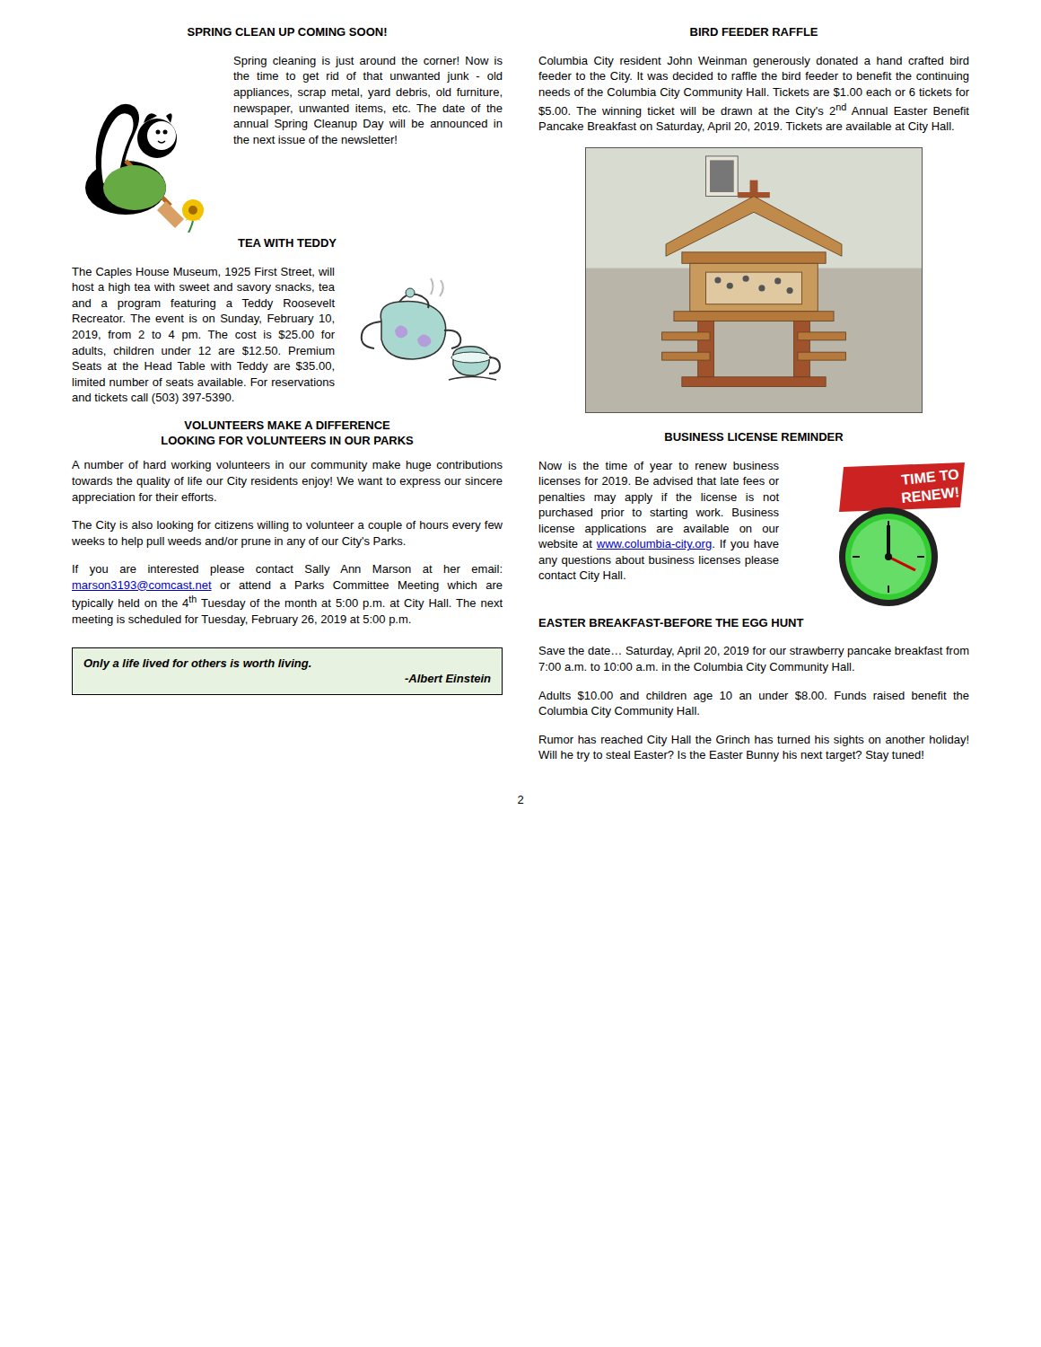Spring Clean Up Coming Soon!
Spring cleaning is just around the corner! Now is the time to get rid of that unwanted junk - old appliances, scrap metal, yard debris, old furniture, newspaper, unwanted items, etc. The date of the annual Spring Cleanup Day will be announced in the next issue of the newsletter!
Tea with Teddy
The Caples House Museum, 1925 First Street, will host a high tea with sweet and savory snacks, tea and a program featuring a Teddy Roosevelt Recreator. The event is on Sunday, February 10, 2019, from 2 to 4 pm. The cost is $25.00 for adults, children under 12 are $12.50. Premium Seats at the Head Table with Teddy are $35.00, limited number of seats available. For reservations and tickets call (503) 397-5390.
Volunteers Make a Difference
Looking for Volunteers in Our Parks
A number of hard working volunteers in our community make huge contributions towards the quality of life our City residents enjoy! We want to express our sincere appreciation for their efforts.
The City is also looking for citizens willing to volunteer a couple of hours every few weeks to help pull weeds and/or prune in any of our City's Parks.
If you are interested please contact Sally Ann Marson at her email: marson3193@comcast.net or attend a Parks Committee Meeting which are typically held on the 4th Tuesday of the month at 5:00 p.m. at City Hall. The next meeting is scheduled for Tuesday, February 26, 2019 at 5:00 p.m.
Only a life lived for others is worth living. -Albert Einstein
Bird Feeder Raffle
Columbia City resident John Weinman generously donated a hand crafted bird feeder to the City. It was decided to raffle the bird feeder to benefit the continuing needs of the Columbia City Community Hall. Tickets are $1.00 each or 6 tickets for $5.00. The winning ticket will be drawn at the City's 2nd Annual Easter Benefit Pancake Breakfast on Saturday, April 20, 2019. Tickets are available at City Hall.
Business License Reminder
Now is the time of year to renew business licenses for 2019. Be advised that late fees or penalties may apply if the license is not purchased prior to starting work. Business license applications are available on our website at www.columbia-city.org. If you have any questions about business licenses please contact City Hall.
Easter Breakfast-Before the Egg Hunt
Save the date… Saturday, April 20, 2019 for our strawberry pancake breakfast from 7:00 a.m. to 10:00 a.m. in the Columbia City Community Hall.
Adults $10.00 and children age 10 an under $8.00. Funds raised benefit the Columbia City Community Hall.
Rumor has reached City Hall the Grinch has turned his sights on another holiday! Will he try to steal Easter? Is the Easter Bunny his next target? Stay tuned!
2